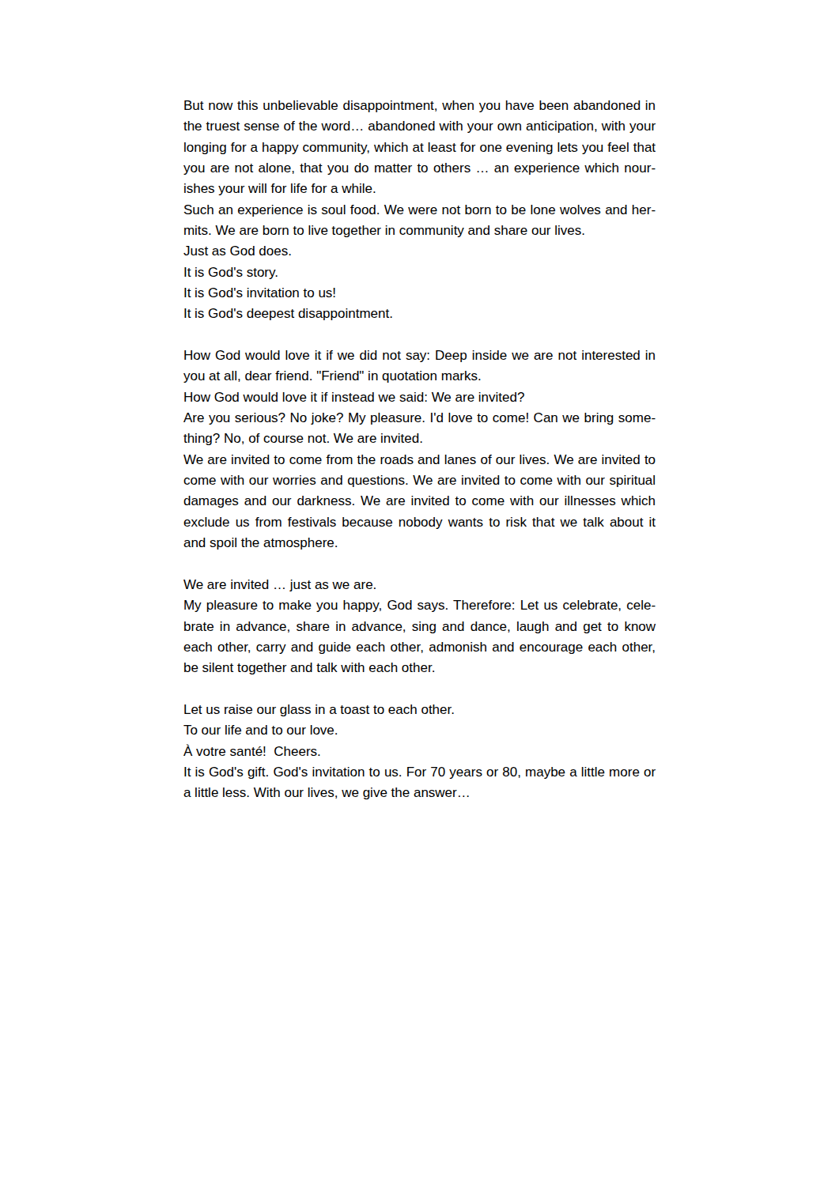But now this unbelievable disappointment, when you have been abandoned in the truest sense of the word… abandoned with your own anticipation, with your longing for a happy community, which at least for one evening lets you feel that you are not alone, that you do matter to others … an experience which nourishes your will for life for a while.
Such an experience is soul food. We were not born to be lone wolves and hermits. We are born to live together in community and share our lives.
Just as God does.
It is God's story.
It is God's invitation to us!
It is God's deepest disappointment.
How God would love it if we did not say: Deep inside we are not interested in you at all, dear friend. "Friend" in quotation marks.
How God would love it if instead we said: We are invited?
Are you serious? No joke? My pleasure. I'd love to come! Can we bring something? No, of course not. We are invited.
We are invited to come from the roads and lanes of our lives. We are invited to come with our worries and questions. We are invited to come with our spiritual damages and our darkness. We are invited to come with our illnesses which exclude us from festivals because nobody wants to risk that we talk about it and spoil the atmosphere.
We are invited … just as we are.
My pleasure to make you happy, God says. Therefore: Let us celebrate, celebrate in advance, share in advance, sing and dance, laugh and get to know each other, carry and guide each other, admonish and encourage each other, be silent together and talk with each other.
Let us raise our glass in a toast to each other.
To our life and to our love.
À votre santé! Cheers.
It is God's gift. God's invitation to us. For 70 years or 80, maybe a little more or a little less. With our lives, we give the answer…